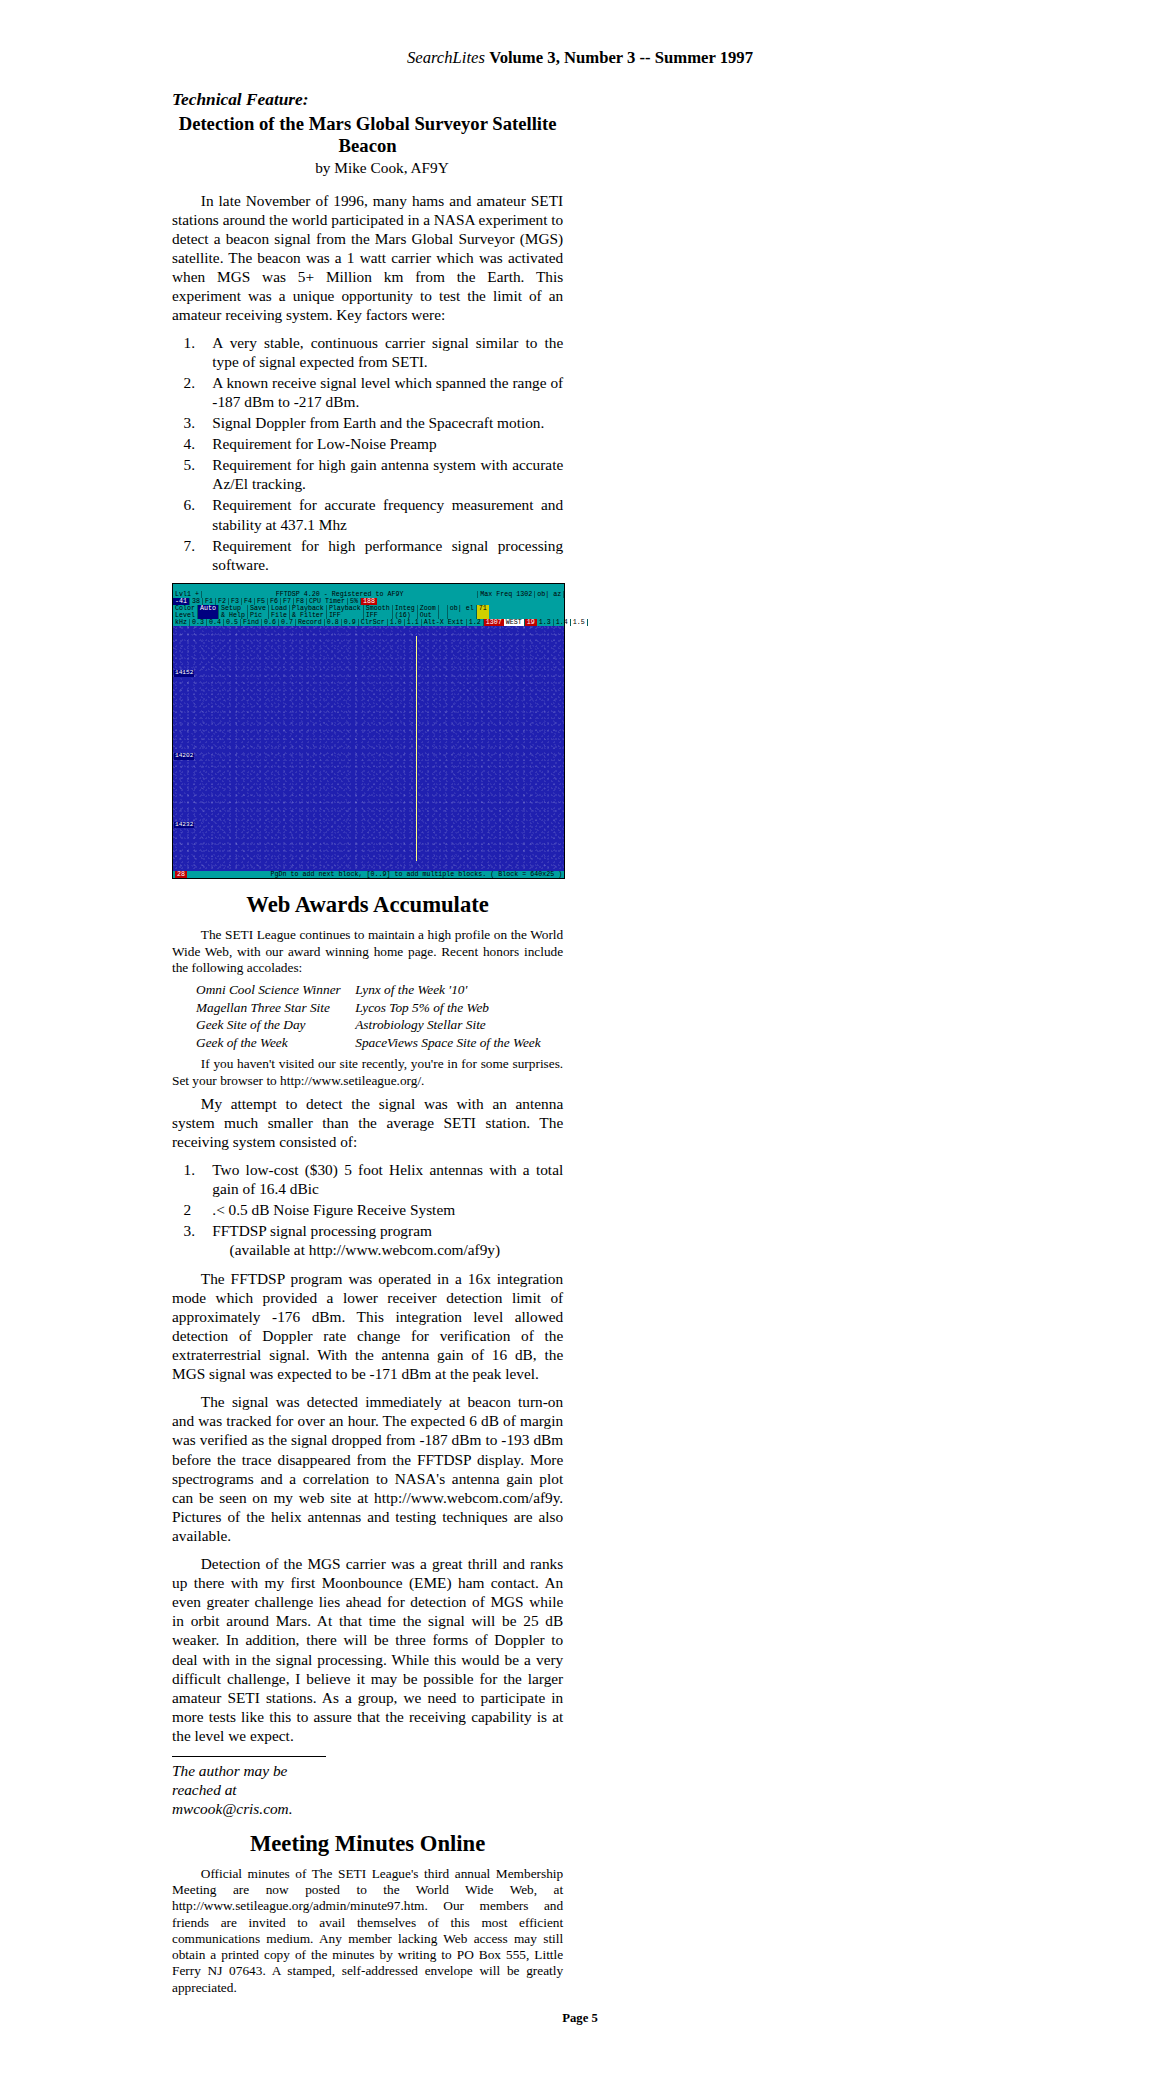SearchLites Volume 3, Number 3 -- Summer 1997
Technical Feature:
Detection of the Mars Global Surveyor Satellite Beacon
by Mike Cook, AF9Y
In late November of 1996, many hams and amateur SETI stations around the world participated in a NASA experiment to detect a beacon signal from the Mars Global Surveyor (MGS) satellite. The beacon was a 1 watt carrier which was activated when MGS was 5+ Million km from the Earth. This experiment was a unique opportunity to test the limit of an amateur receiving system. Key factors were:
1. A very stable, continuous carrier signal similar to the type of signal expected from SETI.
2. A known receive signal level which spanned the range of -187 dBm to -217 dBm.
3. Signal Doppler from Earth and the Spacecraft motion.
4. Requirement for Low-Noise Preamp
5. Requirement for high gain antenna system with accurate Az/El tracking.
6. Requirement for accurate frequency measurement and stability at 437.1 Mhz
7. Requirement for high performance signal processing software.
Lvl1 + FFTDSP 4.20 - Registered to AF9Y Max Freq 1302 ob| az
-41 38 F1 F2 F3 F4 F5 F6 F7 F8 CPU Timer 5% 188
Color
Level Auto Setup
& Help Save
Pic Load
File Playback
& Filter Playback
IFF Smooth
IFF Integ
(16) Zoom
Out ob| el 71
kHz 0.3 0.4 0.5 Find 0.6 0.7 Record 0.8 0.9 ClrScr 1.0 1.1 Alt-X Exit 1.2 1307 WEST 19 1.3 1.4 1.5
14152 14202 14232
28 PgDn to add next block, [0..9] to add multiple blocks. ( Block = 640x25 )
Web Awards Accumulate
The SETI League continues to maintain a high profile on the World Wide Web, with our award winning home page. Recent honors include the following accolades:
| Omni Cool Science Winner | Lynx of the Week '10' |
| Magellan Three Star Site | Lycos Top 5% of the Web |
| Geek Site of the Day | Astrobiology Stellar Site |
| Geek of the Week | SpaceViews Space Site of the Week |
If you haven't visited our site recently, you're in for some surprises. Set your browser to http://www.setileague.org/.
My attempt to detect the signal was with an antenna system much smaller than the average SETI station. The receiving system consisted of:
1. Two low-cost ($30) 5 foot Helix antennas with a total gain of 16.4 dBic
2.< 0.5 dB Noise Figure Receive System
3. FFTDSP signal processing program (available at http://www.webcom.com/af9y)
The FFTDSP program was operated in a 16x integration mode which provided a lower receiver detection limit of approximately -176 dBm. This integration level allowed detection of Doppler rate change for verification of the extraterrestrial signal. With the antenna gain of 16 dB, the MGS signal was expected to be -171 dBm at the peak level.
The signal was detected immediately at beacon turn-on and was tracked for over an hour. The expected 6 dB of margin was verified as the signal dropped from -187 dBm to -193 dBm before the trace disappeared from the FFTDSP display. More spectrograms and a correlation to NASA's antenna gain plot can be seen on my web site at http://www.webcom.com/af9y. Pictures of the helix antennas and testing techniques are also available.
Detection of the MGS carrier was a great thrill and ranks up there with my first Moonbounce (EME) ham contact. An even greater challenge lies ahead for detection of MGS while in orbit around Mars. At that time the signal will be 25 dB weaker. In addition, there will be three forms of Doppler to deal with in the signal processing. While this would be a very difficult challenge, I believe it may be possible for the larger amateur SETI stations. As a group, we need to participate in more tests like this to assure that the receiving capability is at the level we expect.
The author may be reached at mwcook@cris.com.
Meeting Minutes Online
Official minutes of The SETI League's third annual Membership Meeting are now posted to the World Wide Web, at http://www.setileague.org/admin/minute97.htm. Our members and friends are invited to avail themselves of this most efficient communications medium. Any member lacking Web access may still obtain a printed copy of the minutes by writing to PO Box 555, Little Ferry NJ 07643. A stamped, self-addressed envelope will be greatly appreciated.
Page 5